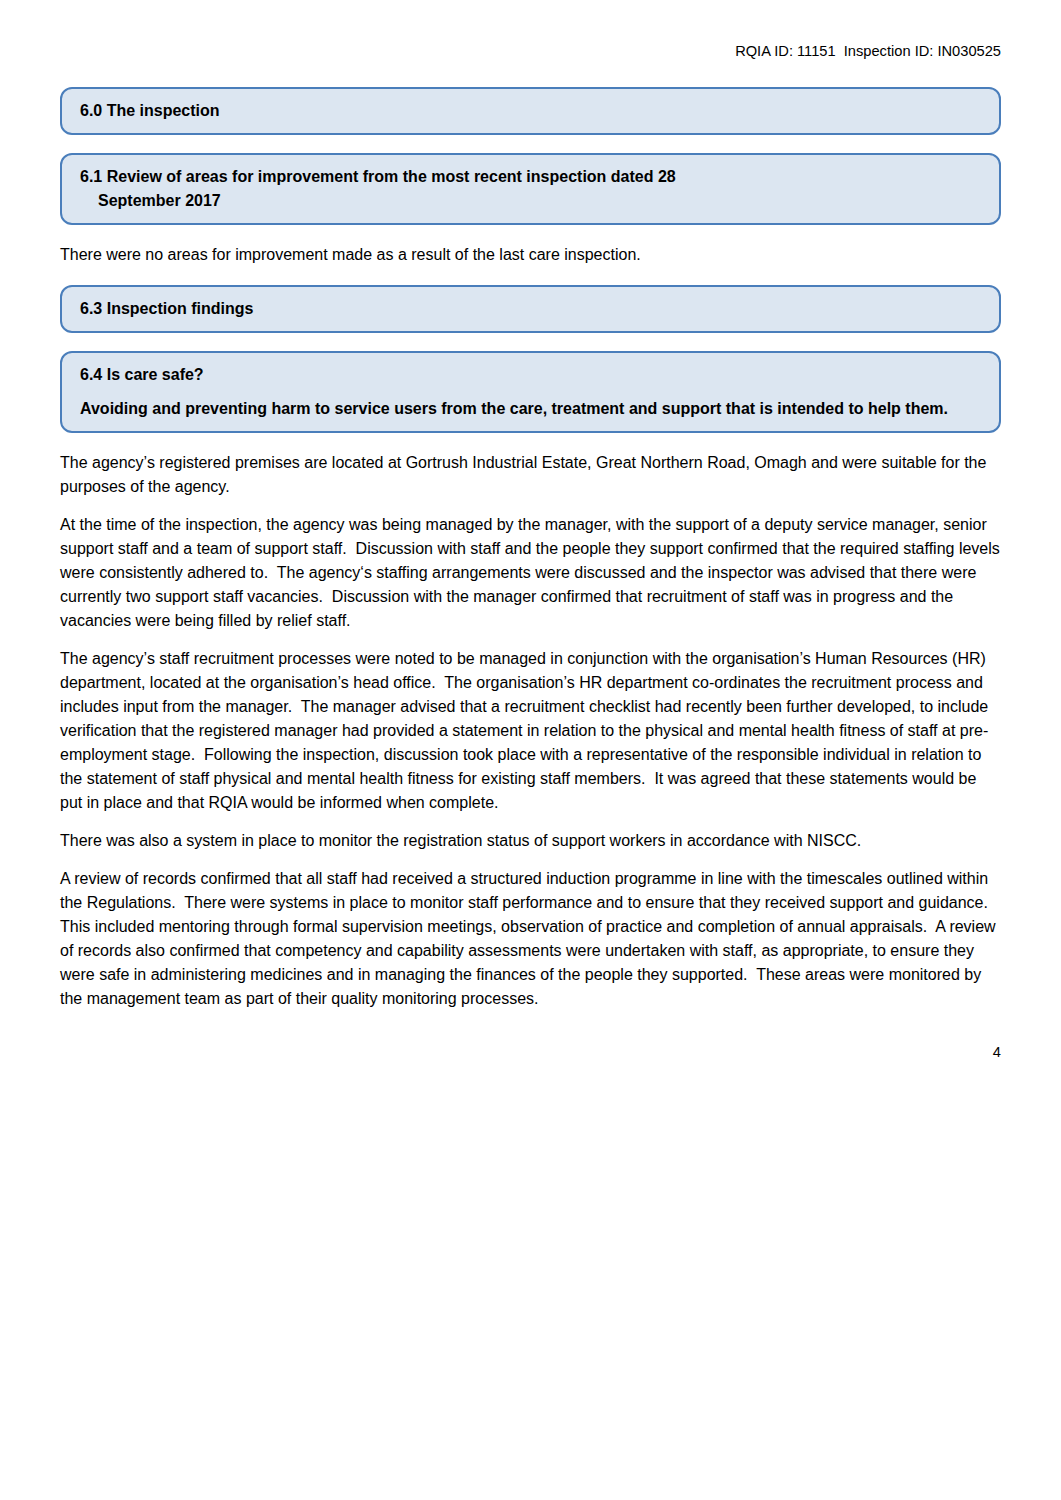RQIA ID: 11151 Inspection ID: IN030525
6.0 The inspection
6.1 Review of areas for improvement from the most recent inspection dated 28
September 2017
There were no areas for improvement made as a result of the last care inspection.
6.3 Inspection findings
6.4 Is care safe?
Avoiding and preventing harm to service users from the care, treatment and support that is intended to help them.
The agency’s registered premises are located at Gortrush Industrial Estate, Great Northern Road, Omagh and were suitable for the purposes of the agency.
At the time of the inspection, the agency was being managed by the manager, with the support of a deputy service manager, senior support staff and a team of support staff. Discussion with staff and the people they support confirmed that the required staffing levels were consistently adhered to. The agency‘s staffing arrangements were discussed and the inspector was advised that there were currently two support staff vacancies. Discussion with the manager confirmed that recruitment of staff was in progress and the vacancies were being filled by relief staff.
The agency’s staff recruitment processes were noted to be managed in conjunction with the organisation’s Human Resources (HR) department, located at the organisation’s head office. The organisation’s HR department co-ordinates the recruitment process and includes input from the manager. The manager advised that a recruitment checklist had recently been further developed, to include verification that the registered manager had provided a statement in relation to the physical and mental health fitness of staff at pre-employment stage. Following the inspection, discussion took place with a representative of the responsible individual in relation to the statement of staff physical and mental health fitness for existing staff members. It was agreed that these statements would be put in place and that RQIA would be informed when complete.
There was also a system in place to monitor the registration status of support workers in accordance with NISCC.
A review of records confirmed that all staff had received a structured induction programme in line with the timescales outlined within the Regulations. There were systems in place to monitor staff performance and to ensure that they received support and guidance. This included mentoring through formal supervision meetings, observation of practice and completion of annual appraisals. A review of records also confirmed that competency and capability assessments were undertaken with staff, as appropriate, to ensure they were safe in administering medicines and in managing the finances of the people they supported. These areas were monitored by the management team as part of their quality monitoring processes.
4